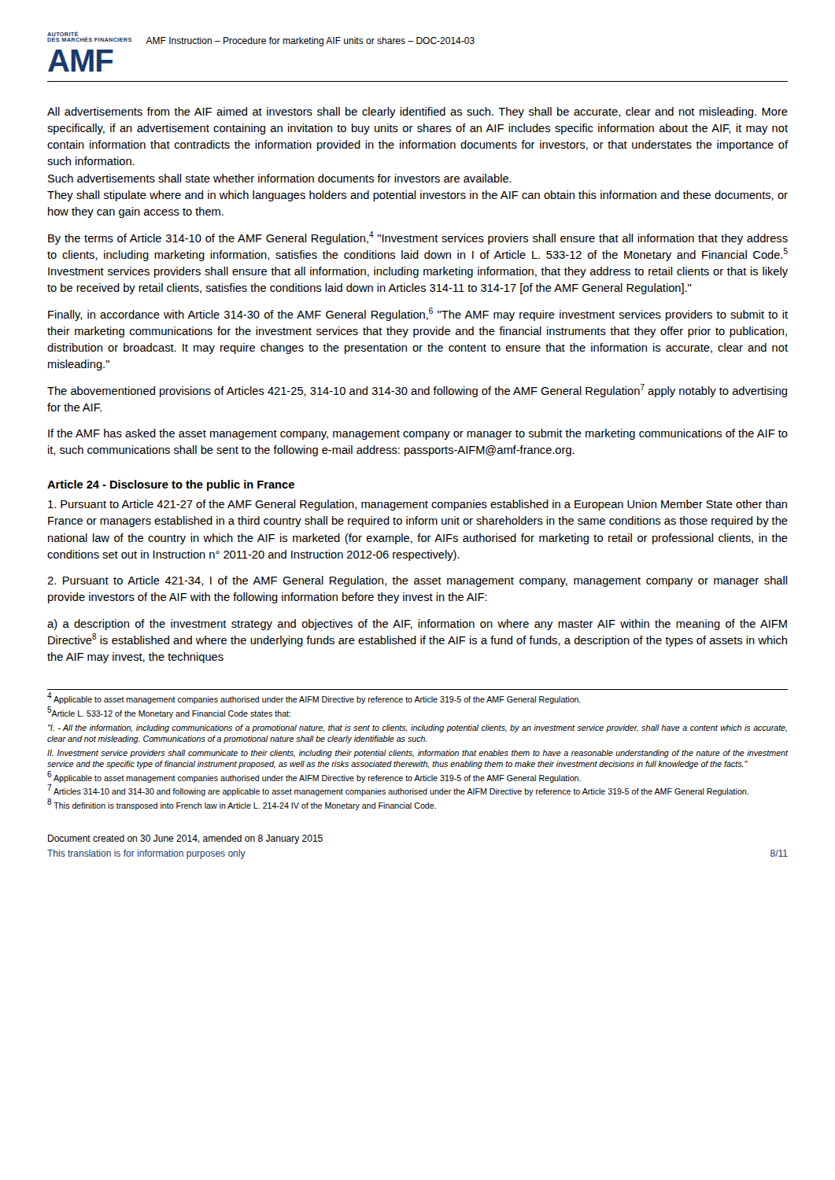Autorité
des marchés financiers
AMF
AMF Instruction – Procedure for marketing AIF units or shares – DOC-2014-03
All advertisements from the AIF aimed at investors shall be clearly identified as such. They shall be accurate, clear and not misleading. More specifically, if an advertisement containing an invitation to buy units or shares of an AIF includes specific information about the AIF, it may not contain information that contradicts the information provided in the information documents for investors, or that understates the importance of such information.
Such advertisements shall state whether information documents for investors are available.
They shall stipulate where and in which languages holders and potential investors in the AIF can obtain this information and these documents, or how they can gain access to them.
By the terms of Article 314-10 of the AMF General Regulation,4 "Investment services proviers shall ensure that all information that they address to clients, including marketing information, satisfies the conditions laid down in I of Article L. 533-12 of the Monetary and Financial Code.5 Investment services providers shall ensure that all information, including marketing information, that they address to retail clients or that is likely to be received by retail clients, satisfies the conditions laid down in Articles 314-11 to 314-17 [of the AMF General Regulation]."
Finally, in accordance with Article 314-30 of the AMF General Regulation,6 "The AMF may require investment services providers to submit to it their marketing communications for the investment services that they provide and the financial instruments that they offer prior to publication, distribution or broadcast. It may require changes to the presentation or the content to ensure that the information is accurate, clear and not misleading."
The abovementioned provisions of Articles 421-25, 314-10 and 314-30 and following of the AMF General Regulation7 apply notably to advertising for the AIF.
If the AMF has asked the asset management company, management company or manager to submit the marketing communications of the AIF to it, such communications shall be sent to the following e-mail address: passports-AIFM@amf-france.org.
Article 24 - Disclosure to the public in France
1. Pursuant to Article 421-27 of the AMF General Regulation, management companies established in a European Union Member State other than France or managers established in a third country shall be required to inform unit or shareholders in the same conditions as those required by the national law of the country in which the AIF is marketed (for example, for AIFs authorised for marketing to retail or professional clients, in the conditions set out in Instruction n° 2011-20 and Instruction 2012-06 respectively).
2. Pursuant to Article 421-34, I of the AMF General Regulation, the asset management company, management company or manager shall provide investors of the AIF with the following information before they invest in the AIF:
a) a description of the investment strategy and objectives of the AIF, information on where any master AIF within the meaning of the AIFM Directive8 is established and where the underlying funds are established if the AIF is a fund of funds, a description of the types of assets in which the AIF may invest, the techniques
4 Applicable to asset management companies authorised under the AIFM Directive by reference to Article 319-5 of the AMF General Regulation.
5Article L. 533-12 of the Monetary and Financial Code states that:
"I. - All the information, including communications of a promotional nature, that is sent to clients, including potential clients, by an investment service provider, shall have a content which is accurate, clear and not misleading. Communications of a promotional nature shall be clearly identifiable as such.
II. Investment service providers shall communicate to their clients, including their potential clients, information that enables them to have a reasonable understanding of the nature of the investment service and the specific type of financial instrument proposed, as well as the risks associated therewith, thus enabling them to make their investment decisions in full knowledge of the facts."
6 Applicable to asset management companies authorised under the AIFM Directive by reference to Article 319-5 of the AMF General Regulation.
7 Articles 314-10 and 314-30 and following are applicable to asset management companies authorised under the AIFM Directive by reference to Article 319-5 of the AMF General Regulation.
8 This definition is transposed into French law in Article L. 214-24 IV of the Monetary and Financial Code.
Document created on 30 June 2014, amended on 8 January 2015
This translation is for information purposes only 8/11